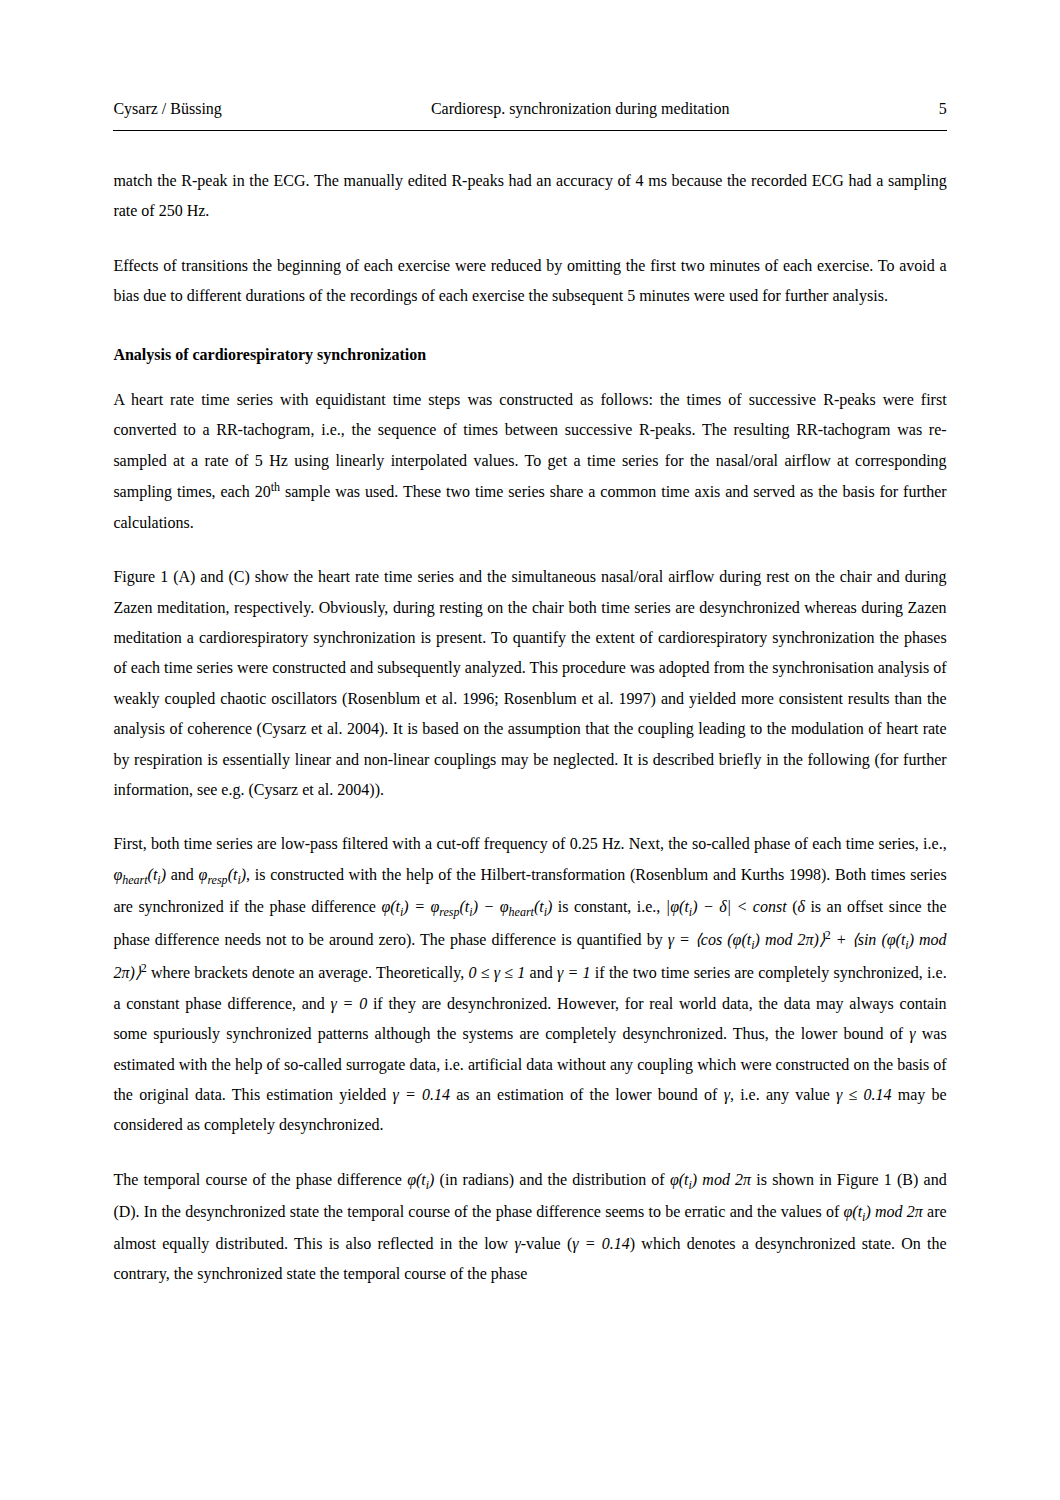Cysarz / Büssing Cardioresp. synchronization during meditation 5
match the R-peak in the ECG. The manually edited R-peaks had an accuracy of 4 ms because the recorded ECG had a sampling rate of 250 Hz.
Effects of transitions the beginning of each exercise were reduced by omitting the first two minutes of each exercise. To avoid a bias due to different durations of the recordings of each exercise the subsequent 5 minutes were used for further analysis.
Analysis of cardiorespiratory synchronization
A heart rate time series with equidistant time steps was constructed as follows: the times of successive R-peaks were first converted to a RR-tachogram, i.e., the sequence of times between successive R-peaks. The resulting RR-tachogram was re-sampled at a rate of 5 Hz using linearly interpolated values. To get a time series for the nasal/oral airflow at corresponding sampling times, each 20th sample was used. These two time series share a common time axis and served as the basis for further calculations.
Figure 1 (A) and (C) show the heart rate time series and the simultaneous nasal/oral airflow during rest on the chair and during Zazen meditation, respectively. Obviously, during resting on the chair both time series are desynchronized whereas during Zazen meditation a cardiorespiratory synchronization is present. To quantify the extent of cardiorespiratory synchronization the phases of each time series were constructed and subsequently analyzed. This procedure was adopted from the synchronisation analysis of weakly coupled chaotic oscillators (Rosenblum et al. 1996; Rosenblum et al. 1997) and yielded more consistent results than the analysis of coherence (Cysarz et al. 2004). It is based on the assumption that the coupling leading to the modulation of heart rate by respiration is essentially linear and non-linear couplings may be neglected. It is described briefly in the following (for further information, see e.g. (Cysarz et al. 2004)).
First, both time series are low-pass filtered with a cut-off frequency of 0.25 Hz. Next, the so-called phase of each time series, i.e., φheart(ti) and φresp(ti), is constructed with the help of the Hilbert-transformation (Rosenblum and Kurths 1998). Both times series are synchronized if the phase difference φ(ti) = φresp(ti) − φheart(ti) is constant, i.e., |φ(ti) − δ| < const (δ is an offset since the phase difference needs not to be around zero). The phase difference is quantified by γ = ⟨cos (φ(ti) mod 2π)⟩2 + ⟨sin (φ(ti) mod 2π)⟩2 where brackets denote an average. Theoretically, 0 ≤ γ ≤ 1 and γ = 1 if the two time series are completely synchronized, i.e. a constant phase difference, and γ = 0 if they are desynchronized. However, for real world data, the data may always contain some spuriously synchronized patterns although the systems are completely desynchronized. Thus, the lower bound of γ was estimated with the help of so-called surrogate data, i.e. artificial data without any coupling which were constructed on the basis of the original data. This estimation yielded γ = 0.14 as an estimation of the lower bound of γ, i.e. any value γ ≤ 0.14 may be considered as completely desynchronized.
The temporal course of the phase difference φ(ti) (in radians) and the distribution of φ(ti) mod 2π is shown in Figure 1 (B) and (D). In the desynchronized state the temporal course of the phase difference seems to be erratic and the values of φ(ti) mod 2π are almost equally distributed. This is also reflected in the low γ-value (γ = 0.14) which denotes a desynchronized state. On the contrary, the synchronized state the temporal course of the phase